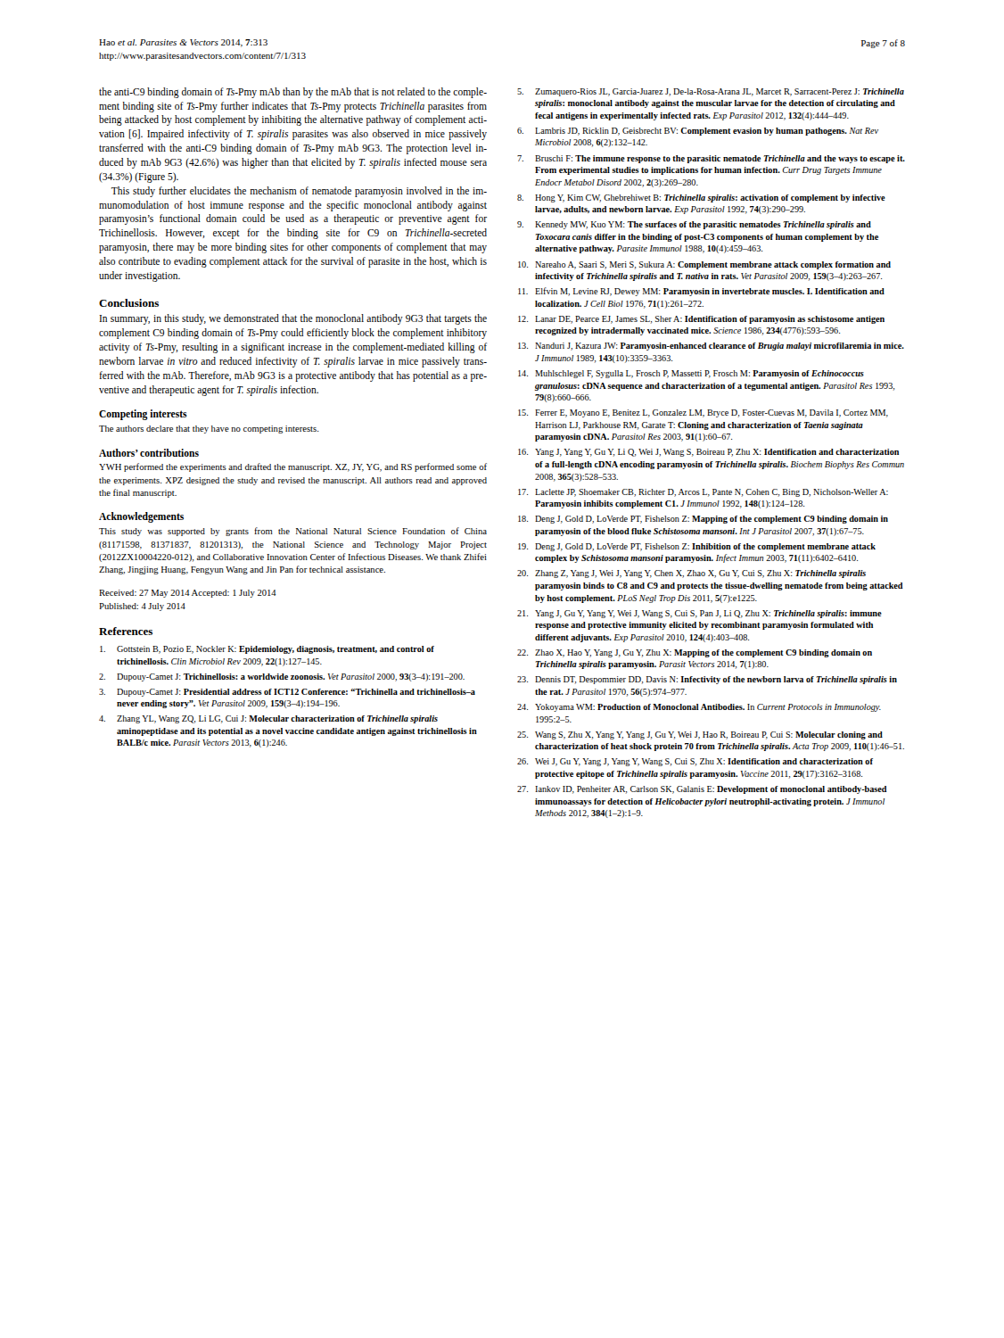Hao et al. Parasites & Vectors 2014, 7:313
http://www.parasitesandvectors.com/content/7/1/313
Page 7 of 8
the anti-C9 binding domain of Ts-Pmy mAb than by the mAb that is not related to the complement binding site of Ts-Pmy further indicates that Ts-Pmy protects Trichinella parasites from being attacked by host complement by inhibiting the alternative pathway of complement activation [6]. Impaired infectivity of T. spiralis parasites was also observed in mice passively transferred with the anti-C9 binding domain of Ts-Pmy mAb 9G3. The protection level induced by mAb 9G3 (42.6%) was higher than that elicited by T. spiralis infected mouse sera (34.3%) (Figure 5).
This study further elucidates the mechanism of nematode paramyosin involved in the immunomodulation of host immune response and the specific monoclonal antibody against paramyosin’s functional domain could be used as a therapeutic or preventive agent for Trichinellosis. However, except for the binding site for C9 on Trichinella-secreted paramyosin, there may be more binding sites for other components of complement that may also contribute to evading complement attack for the survival of parasite in the host, which is under investigation.
Conclusions
In summary, in this study, we demonstrated that the monoclonal antibody 9G3 that targets the complement C9 binding domain of Ts-Pmy could efficiently block the complement inhibitory activity of Ts-Pmy, resulting in a significant increase in the complement-mediated killing of newborn larvae in vitro and reduced infectivity of T. spiralis larvae in mice passively transferred with the mAb. Therefore, mAb 9G3 is a protective antibody that has potential as a preventive and therapeutic agent for T. spiralis infection.
Competing interests
The authors declare that they have no competing interests.
Authors’ contributions
YWH performed the experiments and drafted the manuscript. XZ, JY, YG, and RS performed some of the experiments. XPZ designed the study and revised the manuscript. All authors read and approved the final manuscript.
Acknowledgements
This study was supported by grants from the National Natural Science Foundation of China (81171598, 81371837, 81201313), the National Science and Technology Major Project (2012ZX10004220-012), and Collaborative Innovation Center of Infectious Diseases. We thank Zhifei Zhang, Jingjing Huang, Fengyun Wang and Jin Pan for technical assistance.
Received: 27 May 2014 Accepted: 1 July 2014
Published: 4 July 2014
References
Gottstein B, Pozio E, Nockler K: Epidemiology, diagnosis, treatment, and control of trichinellosis. Clin Microbiol Rev 2009, 22(1):127–145.
Dupouy-Camet J: Trichinellosis: a worldwide zoonosis. Vet Parasitol 2000, 93(3–4):191–200.
Dupouy-Camet J: Presidential address of ICT12 Conference: “Trichinella and trichinellosis–a never ending story”. Vet Parasitol 2009, 159(3–4):194–196.
Zhang YL, Wang ZQ, Li LG, Cui J: Molecular characterization of Trichinella spiralis aminopeptidase and its potential as a novel vaccine candidate antigen against trichinellosis in BALB/c mice. Parasit Vectors 2013, 6(1):246.
Zumaquero-Rios JL, Garcia-Juarez J, De-la-Rosa-Arana JL, Marcet R, Sarracent-Perez J: Trichinella spiralis: monoclonal antibody against the muscular larvae for the detection of circulating and fecal antigens in experimentally infected rats. Exp Parasitol 2012, 132(4):444–449.
Lambris JD, Ricklin D, Geisbrecht BV: Complement evasion by human pathogens. Nat Rev Microbiol 2008, 6(2):132–142.
Bruschi F: The immune response to the parasitic nematode Trichinella and the ways to escape it. From experimental studies to implications for human infection. Curr Drug Targets Immune Endocr Metabol Disord 2002, 2(3):269–280.
Hong Y, Kim CW, Ghebrehiwet B: Trichinella spiralis: activation of complement by infective larvae, adults, and newborn larvae. Exp Parasitol 1992, 74(3):290–299.
Kennedy MW, Kuo YM: The surfaces of the parasitic nematodes Trichinella spiralis and Toxocara canis differ in the binding of post-C3 components of human complement by the alternative pathway. Parasite Immunol 1988, 10(4):459–463.
Nareaho A, Saari S, Meri S, Sukura A: Complement membrane attack complex formation and infectivity of Trichinella spiralis and T. nativa in rats. Vet Parasitol 2009, 159(3–4):263–267.
Elfvin M, Levine RJ, Dewey MM: Paramyosin in invertebrate muscles. I. Identification and localization. J Cell Biol 1976, 71(1):261–272.
Lanar DE, Pearce EJ, James SL, Sher A: Identification of paramyosin as schistosome antigen recognized by intradermally vaccinated mice. Science 1986, 234(4776):593–596.
Nanduri J, Kazura JW: Paramyosin-enhanced clearance of Brugia malayi microfilaremia in mice. J Immunol 1989, 143(10):3359–3363.
Muhlschlegel F, Sygulla L, Frosch P, Massetti P, Frosch M: Paramyosin of Echinococcus granulosus: cDNA sequence and characterization of a tegumental antigen. Parasitol Res 1993, 79(8):660–666.
Ferrer E, Moyano E, Benitez L, Gonzalez LM, Bryce D, Foster-Cuevas M, Davila I, Cortez MM, Harrison LJ, Parkhouse RM, Garate T: Cloning and characterization of Taenia saginata paramyosin cDNA. Parasitol Res 2003, 91(1):60–67.
Yang J, Yang Y, Gu Y, Li Q, Wei J, Wang S, Boireau P, Zhu X: Identification and characterization of a full-length cDNA encoding paramyosin of Trichinella spiralis. Biochem Biophys Res Commun 2008, 365(3):528–533.
Laclette JP, Shoemaker CB, Richter D, Arcos L, Pante N, Cohen C, Bing D, Nicholson-Weller A: Paramyosin inhibits complement C1. J Immunol 1992, 148(1):124–128.
Deng J, Gold D, LoVerde PT, Fishelson Z: Mapping of the complement C9 binding domain in paramyosin of the blood fluke Schistosoma mansoni. Int J Parasitol 2007, 37(1):67–75.
Deng J, Gold D, LoVerde PT, Fishelson Z: Inhibition of the complement membrane attack complex by Schistosoma mansoni paramyosin. Infect Immun 2003, 71(11):6402–6410.
Zhang Z, Yang J, Wei J, Yang Y, Chen X, Zhao X, Gu Y, Cui S, Zhu X: Trichinella spiralis paramyosin binds to C8 and C9 and protects the tissue-dwelling nematode from being attacked by host complement. PLoS Negl Trop Dis 2011, 5(7):e1225.
Yang J, Gu Y, Yang Y, Wei J, Wang S, Cui S, Pan J, Li Q, Zhu X: Trichinella spiralis: immune response and protective immunity elicited by recombinant paramyosin formulated with different adjuvants. Exp Parasitol 2010, 124(4):403–408.
Zhao X, Hao Y, Yang J, Gu Y, Zhu X: Mapping of the complement C9 binding domain on Trichinella spiralis paramyosin. Parasit Vectors 2014, 7(1):80.
Dennis DT, Despommier DD, Davis N: Infectivity of the newborn larva of Trichinella spiralis in the rat. J Parasitol 1970, 56(5):974–977.
Yokoyama WM: Production of Monoclonal Antibodies. In Current Protocols in Immunology. 1995:2–5.
Wang S, Zhu X, Yang Y, Yang J, Gu Y, Wei J, Hao R, Boireau P, Cui S: Molecular cloning and characterization of heat shock protein 70 from Trichinella spiralis. Acta Trop 2009, 110(1):46–51.
Wei J, Gu Y, Yang J, Yang Y, Wang S, Cui S, Zhu X: Identification and characterization of protective epitope of Trichinella spiralis paramyosin. Vaccine 2011, 29(17):3162–3168.
Iankov ID, Penheiter AR, Carlson SK, Galanis E: Development of monoclonal antibody-based immunoassays for detection of Helicobacter pylori neutrophil-activating protein. J Immunol Methods 2012, 384(1–2):1–9.